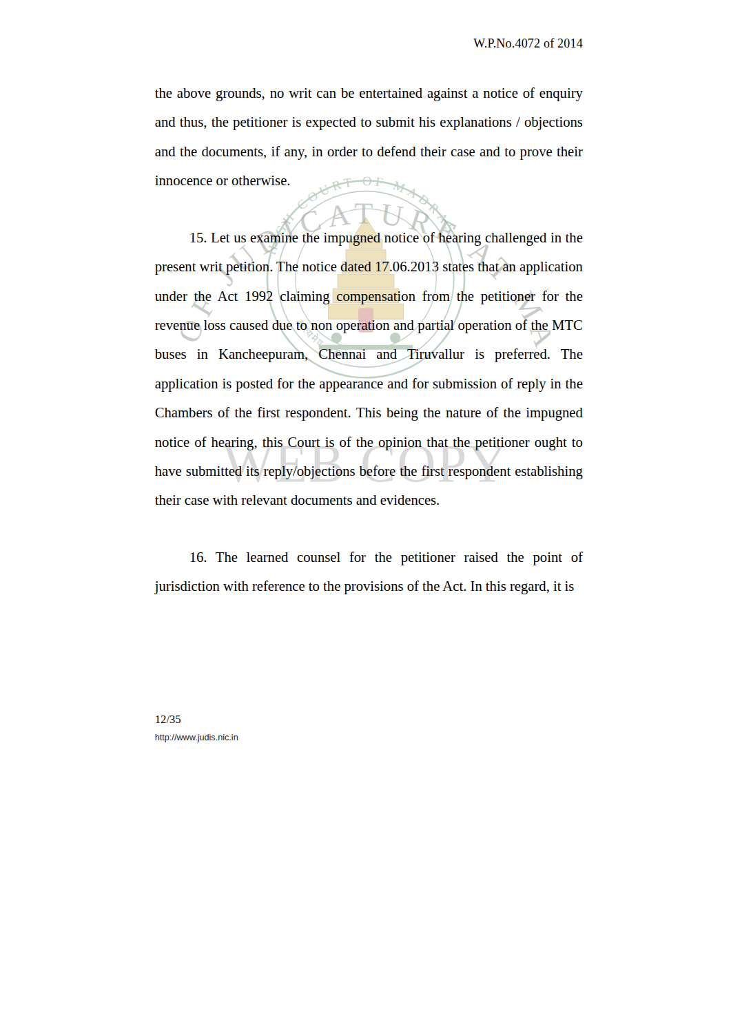HIGH COURT OF MADRAS सत्यमेव जयते
OF JUDICATURE AT MADRAS
WEB COPY
W.P.No.4072 of 2014
the above grounds, no writ can be entertained against a notice of enquiry and thus, the petitioner is expected to submit his explanations / objections and the documents, if any, in order to defend their case and to prove their innocence or otherwise.
15. Let us examine the impugned notice of hearing challenged in the present writ petition. The notice dated 17.06.2013 states that an application under the Act 1992 claiming compensation from the petitioner for the revenue loss caused due to non operation and partial operation of the MTC buses in Kancheepuram, Chennai and Tiruvallur is preferred. The application is posted for the appearance and for submission of reply in the Chambers of the first respondent. This being the nature of the impugned notice of hearing, this Court is of the opinion that the petitioner ought to have submitted its reply/objections before the first respondent establishing their case with relevant documents and evidences.
16. The learned counsel for the petitioner raised the point of jurisdiction with reference to the provisions of the Act. In this regard, it is
12/35
http://www.judis.nic.in